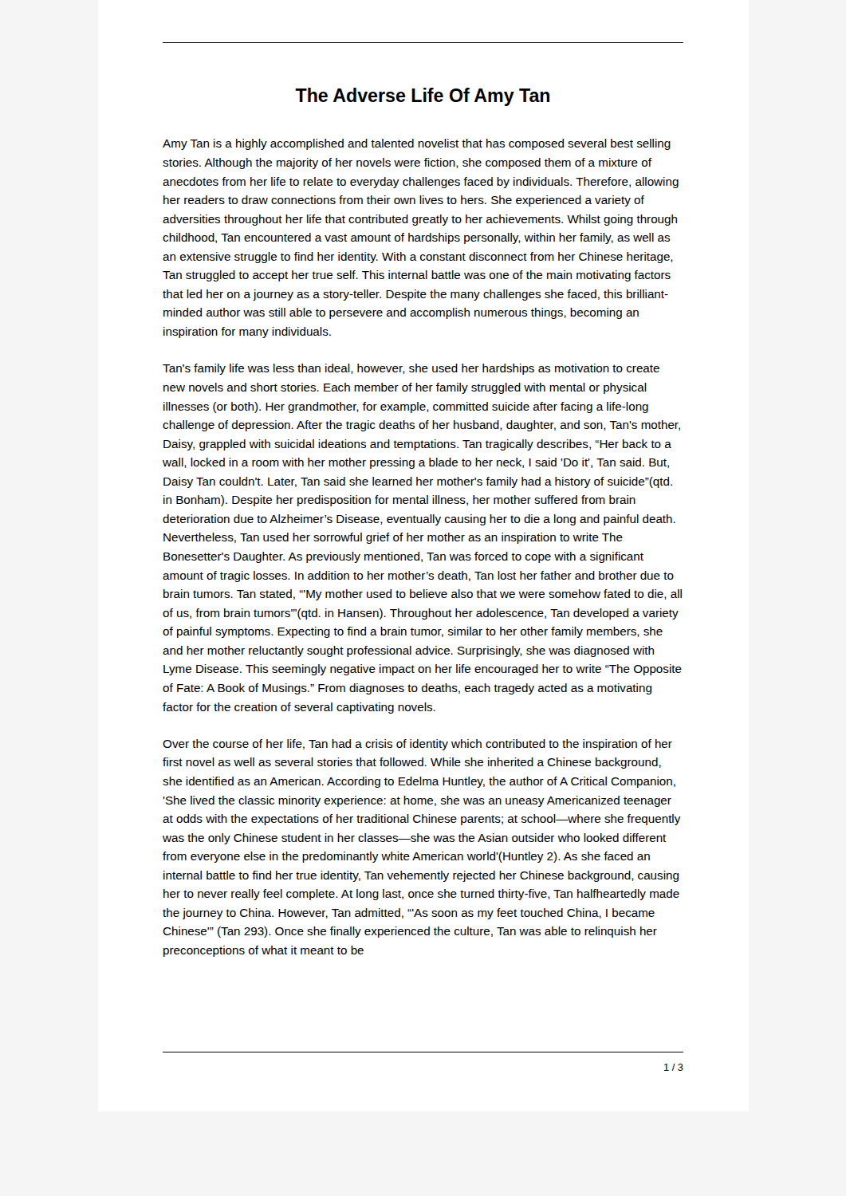The Adverse Life Of Amy Tan
Amy Tan is a highly accomplished and talented novelist that has composed several best selling stories. Although the majority of her novels were fiction, she composed them of a mixture of anecdotes from her life to relate to everyday challenges faced by individuals. Therefore, allowing her readers to draw connections from their own lives to hers. She experienced a variety of adversities throughout her life that contributed greatly to her achievements. Whilst going through childhood, Tan encountered a vast amount of hardships personally, within her family, as well as an extensive struggle to find her identity. With a constant disconnect from her Chinese heritage, Tan struggled to accept her true self. This internal battle was one of the main motivating factors that led her on a journey as a story-teller. Despite the many challenges she faced, this brilliant-minded author was still able to persevere and accomplish numerous things, becoming an inspiration for many individuals.
Tan's family life was less than ideal, however, she used her hardships as motivation to create new novels and short stories. Each member of her family struggled with mental or physical illnesses (or both). Her grandmother, for example, committed suicide after facing a life-long challenge of depression. After the tragic deaths of her husband, daughter, and son, Tan's mother, Daisy, grappled with suicidal ideations and temptations. Tan tragically describes, “Her back to a wall, locked in a room with her mother pressing a blade to her neck, I said 'Do it', Tan said. But, Daisy Tan couldn't. Later, Tan said she learned her mother's family had a history of suicide”(qtd. in Bonham). Despite her predisposition for mental illness, her mother suffered from brain deterioration due to Alzheimer’s Disease, eventually causing her to die a long and painful death. Nevertheless, Tan used her sorrowful grief of her mother as an inspiration to write The Bonesetter's Daughter. As previously mentioned, Tan was forced to cope with a significant amount of tragic losses. In addition to her mother’s death, Tan lost her father and brother due to brain tumors. Tan stated, “'My mother used to believe also that we were somehow fated to die, all of us, from brain tumors'”(qtd. in Hansen). Throughout her adolescence, Tan developed a variety of painful symptoms. Expecting to find a brain tumor, similar to her other family members, she and her mother reluctantly sought professional advice. Surprisingly, she was diagnosed with Lyme Disease. This seemingly negative impact on her life encouraged her to write “The Opposite of Fate: A Book of Musings.” From diagnoses to deaths, each tragedy acted as a motivating factor for the creation of several captivating novels.
Over the course of her life, Tan had a crisis of identity which contributed to the inspiration of her first novel as well as several stories that followed. While she inherited a Chinese background, she identified as an American. According to Edelma Huntley, the author of A Critical Companion, 'She lived the classic minority experience: at home, she was an uneasy Americanized teenager at odds with the expectations of her traditional Chinese parents; at school—where she frequently was the only Chinese student in her classes—she was the Asian outsider who looked different from everyone else in the predominantly white American world'(Huntley 2). As she faced an internal battle to find her true identity, Tan vehemently rejected her Chinese background, causing her to never really feel complete. At long last, once she turned thirty-five, Tan halfheartedly made the journey to China. However, Tan admitted, “'As soon as my feet touched China, I became Chinese'” (Tan 293). Once she finally experienced the culture, Tan was able to relinquish her preconceptions of what it meant to be
1 / 3